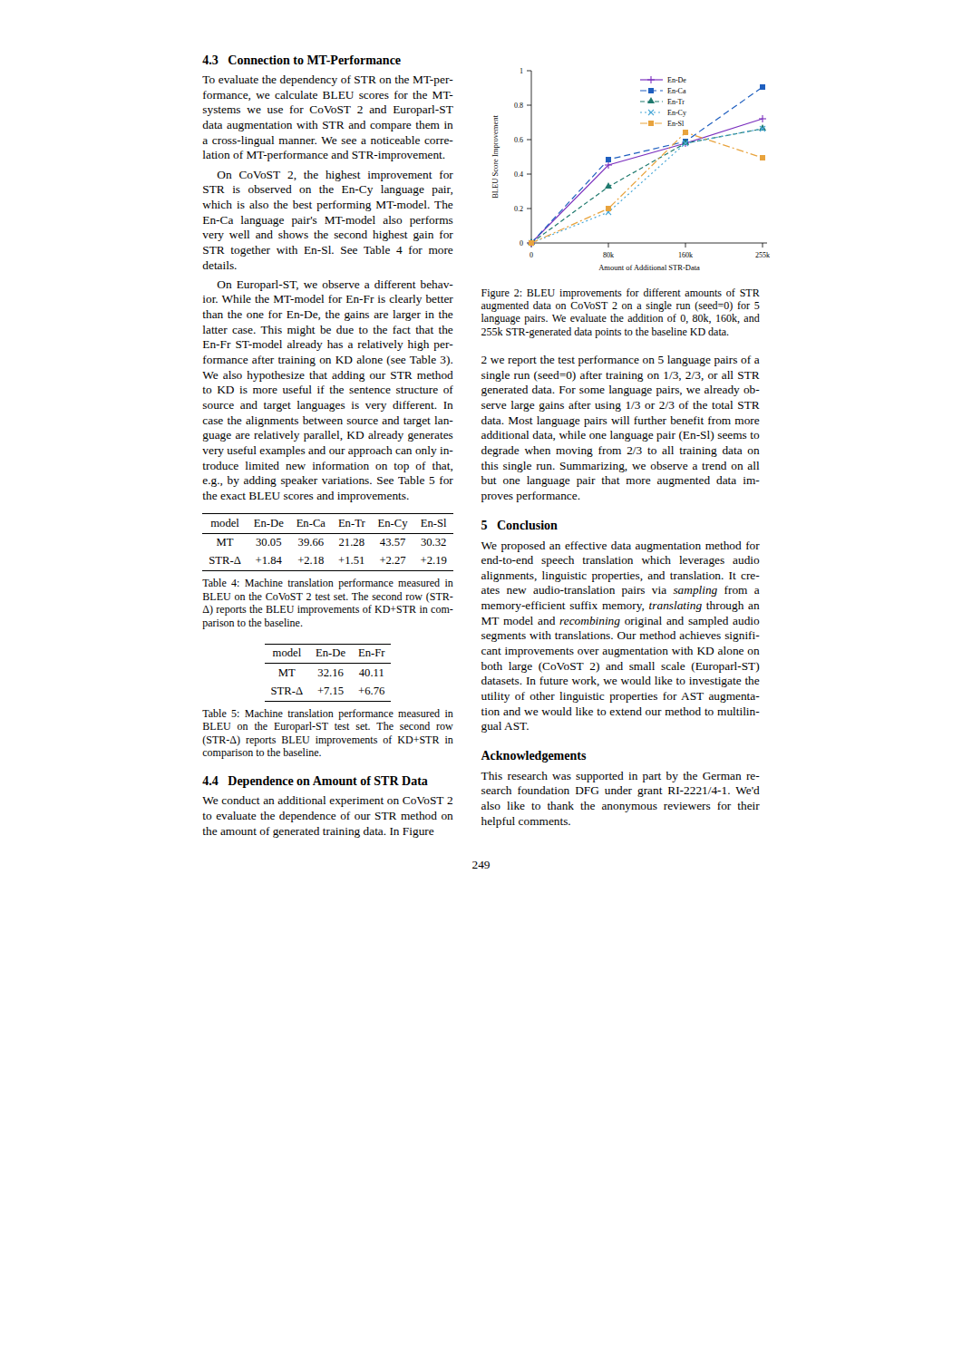4.3 Connection to MT-Performance
To evaluate the dependency of STR on the MT-performance, we calculate BLEU scores for the MT-systems we use for CoVoST 2 and Europarl-ST data augmentation with STR and compare them in a cross-lingual manner. We see a noticeable correlation of MT-performance and STR-improvement.
On CoVoST 2, the highest improvement for STR is observed on the En-Cy language pair, which is also the best performing MT-model. The En-Ca language pair's MT-model also performs very well and shows the second highest gain for STR together with En-Sl. See Table 4 for more details.
On Europarl-ST, we observe a different behavior. While the MT-model for En-Fr is clearly better than the one for En-De, the gains are larger in the latter case. This might be due to the fact that the En-Fr ST-model already has a relatively high performance after training on KD alone (see Table 3). We also hypothesize that adding our STR method to KD is more useful if the sentence structure of source and target languages is very different. In case the alignments between source and target language are relatively parallel, KD already generates very useful examples and our approach can only introduce limited new information on top of that, e.g., by adding speaker variations. See Table 5 for the exact BLEU scores and improvements.
| model | En-De | En-Ca | En-Tr | En-Cy | En-Sl |
| --- | --- | --- | --- | --- | --- |
| MT | 30.05 | 39.66 | 21.28 | 43.57 | 30.32 |
| STR-Δ | +1.84 | +2.18 | +1.51 | +2.27 | +2.19 |
Table 4: Machine translation performance measured in BLEU on the CoVoST 2 test set. The second row (STR-Δ) reports the BLEU improvements of KD+STR in comparison to the baseline.
| model | En-De | En-Fr |
| --- | --- | --- |
| MT | 32.16 | 40.11 |
| STR-Δ | +7.15 | +6.76 |
Table 5: Machine translation performance measured in BLEU on the Europarl-ST test set. The second row (STR-Δ) reports BLEU improvements of KD+STR in comparison to the baseline.
4.4 Dependence on Amount of STR Data
We conduct an additional experiment on CoVoST 2 to evaluate the dependence of our STR method on the amount of generated training data. In Figure
0 0.2 0.4 0.6 0.8 1 0 80k 160k 255k Amount of Additional STR-Data BLEU Score Improvement En-De En-Ca En-Tr En-Cy En-Sl
Figure 2: BLEU improvements for different amounts of STR augmented data on CoVoST 2 on a single run (seed=0) for 5 language pairs. We evaluate the addition of 0, 80k, 160k, and 255k STR-generated data points to the baseline KD data.
2 we report the test performance on 5 language pairs of a single run (seed=0) after training on 1/3, 2/3, or all STR generated data. For some language pairs, we already observe large gains after using 1/3 or 2/3 of the total STR data. Most language pairs will further benefit from more additional data, while one language pair (En-Sl) seems to degrade when moving from 2/3 to all training data on this single run. Summarizing, we observe a trend on all but one language pair that more augmented data improves performance.
5 Conclusion
We proposed an effective data augmentation method for end-to-end speech translation which leverages audio alignments, linguistic properties, and translation. It creates new audio-translation pairs via sampling from a memory-efficient suffix memory, translating through an MT model and recombining original and sampled audio segments with translations. Our method achieves significant improvements over augmentation with KD alone on both large (CoVoST 2) and small scale (Europarl-ST) datasets. In future work, we would like to investigate the utility of other linguistic properties for AST augmentation and we would like to extend our method to multilingual AST.
Acknowledgements
This research was supported in part by the German research foundation DFG under grant RI-2221/4-1. We'd also like to thank the anonymous reviewers for their helpful comments.
249